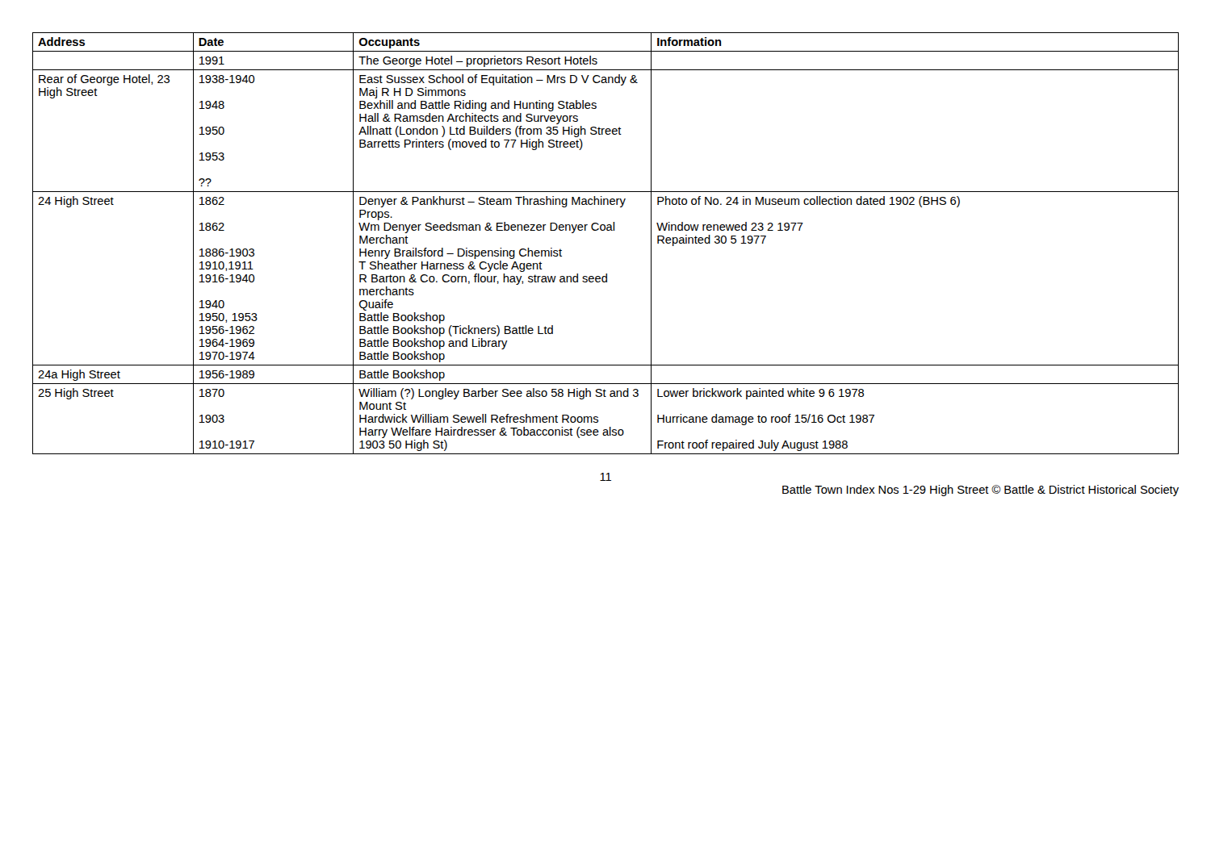| Address | Date | Occupants | Information |
| --- | --- | --- | --- |
| | 1991 | The George Hotel – proprietors Resort Hotels | |
| Rear of George Hotel, 23 High Street | 1938-1940 1948 1950 1953 ?? | East Sussex School of Equitation – Mrs D V Candy & Maj R H D Simmons Bexhill and Battle Riding and Hunting Stables Hall & Ramsden Architects and Surveyors Allnatt (London ) Ltd Builders (from 35 High Street Barretts Printers (moved to 77 High Street) | |
| 24 High Street | 1862 1862 1886-1903 1910,1911 1916-1940 1940 1950, 1953 1956-1962 1964-1969 1970-1974 | Denyer & Pankhurst – Steam Thrashing Machinery Props. Wm Denyer Seedsman & Ebenezer Denyer Coal Merchant Henry Brailsford – Dispensing Chemist T Sheather Harness & Cycle Agent R Barton & Co. Corn, flour, hay, straw and seed merchants Quaife Battle Bookshop Battle Bookshop (Tickners) Battle Ltd Battle Bookshop and Library Battle Bookshop | Photo of No. 24 in Museum collection dated 1902 (BHS 6) Window renewed 23 2 1977 Repainted 30 5 1977 |
| 24a High Street | 1956-1989 | Battle Bookshop | |
| 25 High Street | 1870 1903 1910-1917 | William (?) Longley Barber See also 58 High St and 3 Mount St Hardwick William Sewell Refreshment Rooms Harry Welfare Hairdresser & Tobacconist (see also 1903 50 High St) | Lower brickwork painted white 9 6 1978 Hurricane damage to roof 15/16 Oct 1987 Front roof repaired July August 1988 |
11
Battle Town Index Nos 1-29 High Street © Battle & District Historical Society